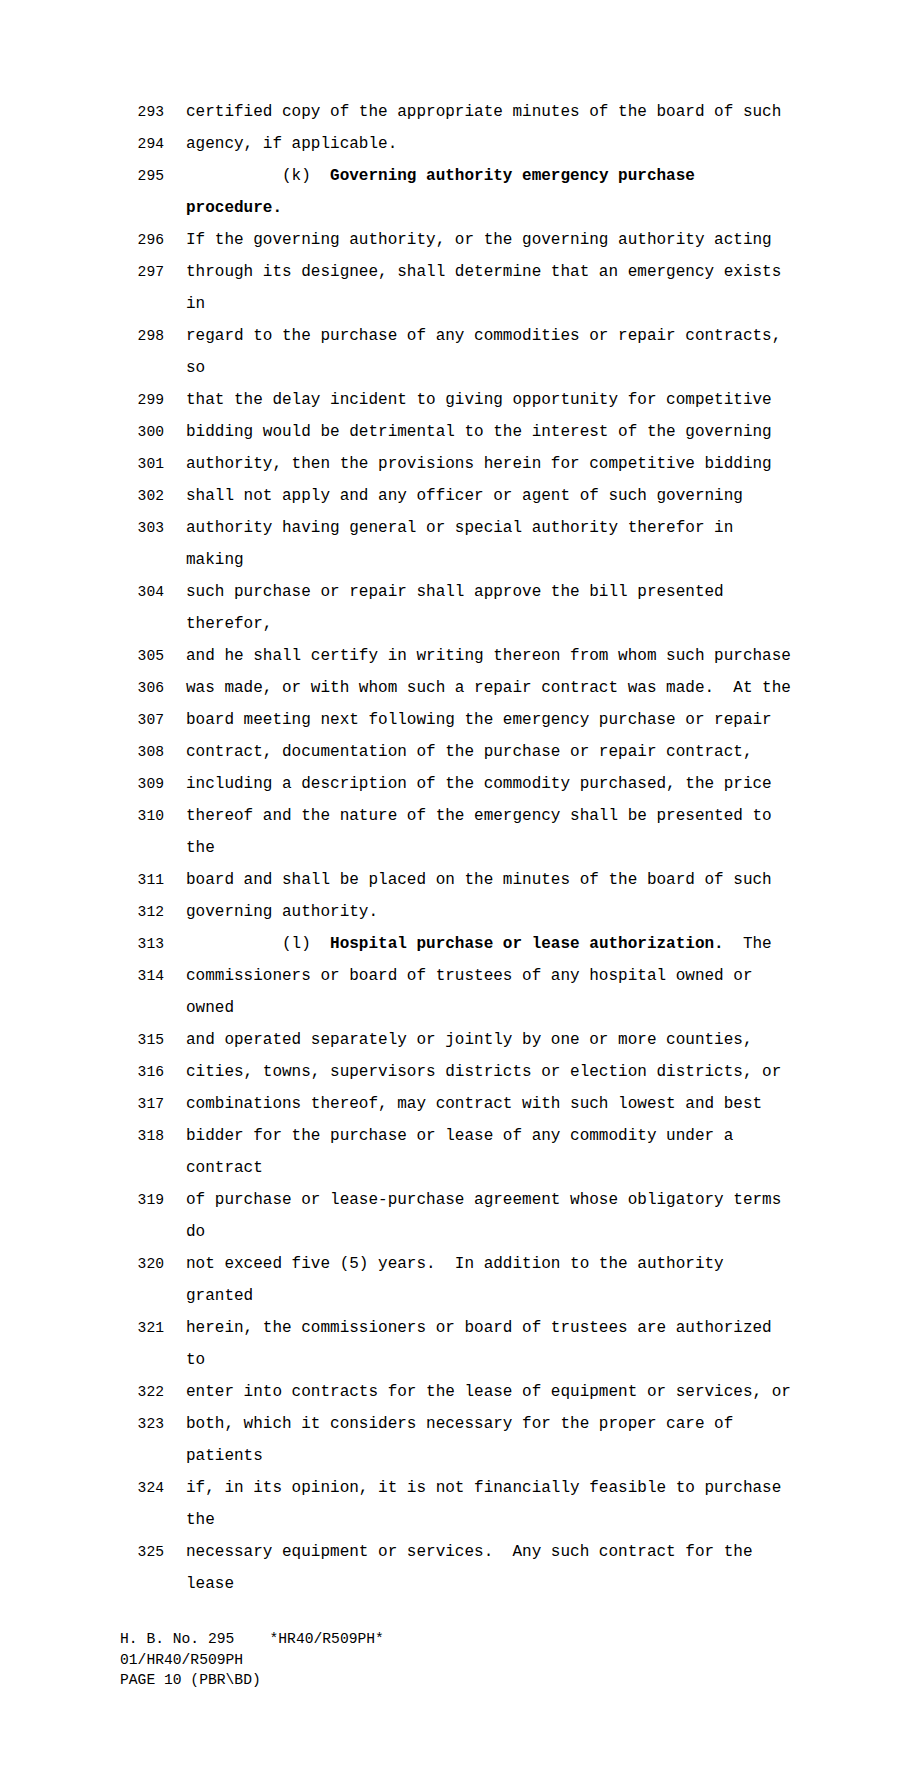293 certified copy of the appropriate minutes of the board of such
294 agency, if applicable.
295 (k) Governing authority emergency purchase procedure.
296 If the governing authority, or the governing authority acting
297 through its designee, shall determine that an emergency exists in
298 regard to the purchase of any commodities or repair contracts, so
299 that the delay incident to giving opportunity for competitive
300 bidding would be detrimental to the interest of the governing
301 authority, then the provisions herein for competitive bidding
302 shall not apply and any officer or agent of such governing
303 authority having general or special authority therefor in making
304 such purchase or repair shall approve the bill presented therefor,
305 and he shall certify in writing thereon from whom such purchase
306 was made, or with whom such a repair contract was made. At the
307 board meeting next following the emergency purchase or repair
308 contract, documentation of the purchase or repair contract,
309 including a description of the commodity purchased, the price
310 thereof and the nature of the emergency shall be presented to the
311 board and shall be placed on the minutes of the board of such
312 governing authority.
313 (l) Hospital purchase or lease authorization. The
314 commissioners or board of trustees of any hospital owned or owned
315 and operated separately or jointly by one or more counties,
316 cities, towns, supervisors districts or election districts, or
317 combinations thereof, may contract with such lowest and best
318 bidder for the purchase or lease of any commodity under a contract
319 of purchase or lease-purchase agreement whose obligatory terms do
320 not exceed five (5) years. In addition to the authority granted
321 herein, the commissioners or board of trustees are authorized to
322 enter into contracts for the lease of equipment or services, or
323 both, which it considers necessary for the proper care of patients
324 if, in its opinion, it is not financially feasible to purchase the
325 necessary equipment or services. Any such contract for the lease
H. B. No. 295 *HR40/R509PH*
01/HR40/R509PH
PAGE 10 (PBR\BD)